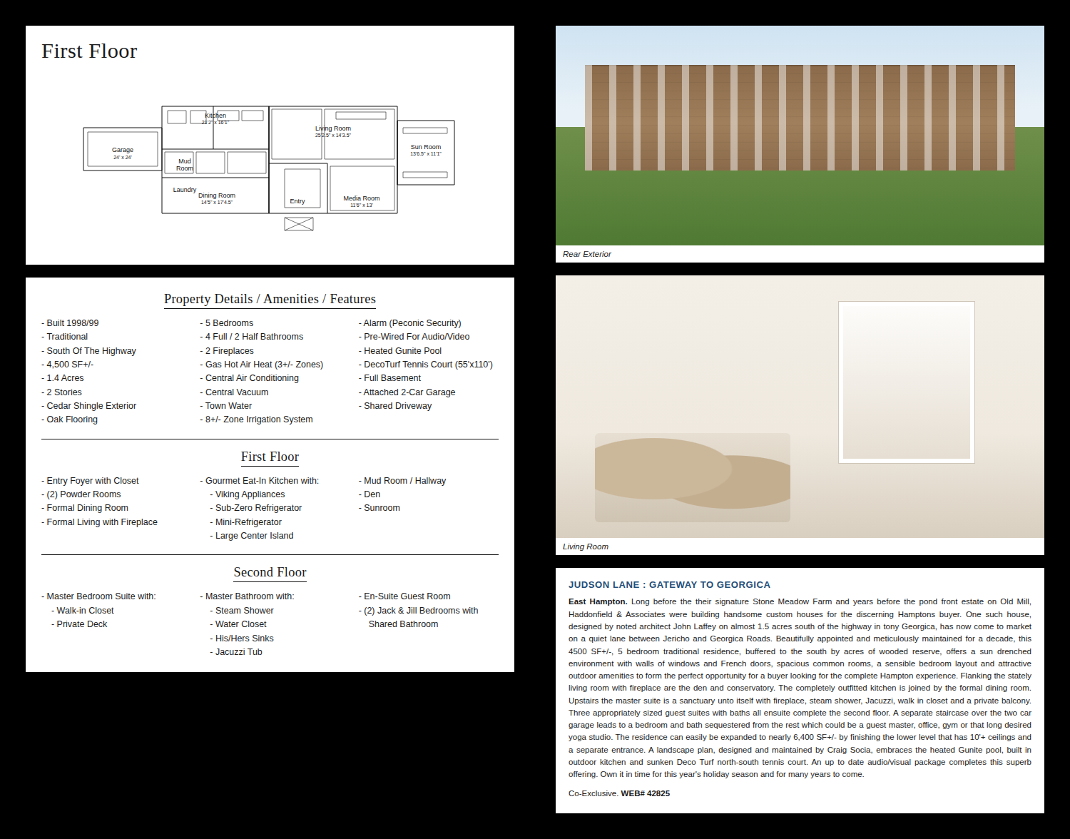First Floor
Garage 24' x 24' Kitchen 21'2" x 16'1" Mud Room Laundry Dining Room 14'5" x 17'4.5" Entry Media Room 11'6" x 13' Living Room 25'2.5" x 14'3.5" Sun Room 13'6.5" x 11'1"
Property Details / Amenities / Features
- Built 1998/99
- Traditional
- South Of The Highway
- 4,500 SF+/-
- 1.4 Acres
- 2 Stories
- Cedar Shingle Exterior
- Oak Flooring
- 5 Bedrooms
- 4 Full / 2 Half Bathrooms
- 2 Fireplaces
- Gas Hot Air Heat (3+/- Zones)
- Central Air Conditioning
- Central Vacuum
- Town Water
- 8+/- Zone Irrigation System
- Alarm (Peconic Security)
- Pre-Wired For Audio/Video
- Heated Gunite Pool
- DecoTurf Tennis Court (55'x110')
- Full Basement
- Attached 2-Car Garage
- Shared Driveway
First Floor
- Entry Foyer with Closet
- (2) Powder Rooms
- Formal Dining Room
- Formal Living with Fireplace
- Gourmet Eat-In Kitchen with:
- Viking Appliances
- Sub-Zero Refrigerator
- Mini-Refrigerator
- Large Center Island
- Mud Room / Hallway
- Den
- Sunroom
Second Floor
- Master Bedroom Suite with:
- Walk-in Closet
- Private Deck
- Master Bathroom with:
- Steam Shower
- Water Closet
- His/Hers Sinks
- Jacuzzi Tub
- En-Suite Guest Room
- (2) Jack & Jill Bedrooms with
Shared Bathroom
Rear Exterior
Living Room
Judson Lane : Gateway to Georgica
East Hampton. Long before the their signature Stone Meadow Farm and years before the pond front estate on Old Mill, Haddonfield & Associates were building handsome custom houses for the discerning Hamptons buyer. One such house, designed by noted architect John Laffey on almost 1.5 acres south of the highway in tony Georgica, has now come to market on a quiet lane between Jericho and Georgica Roads. Beautifully appointed and meticulously maintained for a decade, this 4500 SF+/-, 5 bedroom traditional residence, buffered to the south by acres of wooded reserve, offers a sun drenched environment with walls of windows and French doors, spacious common rooms, a sensible bedroom layout and attractive outdoor amenities to form the perfect opportunity for a buyer looking for the complete Hampton experience. Flanking the stately living room with fireplace are the den and conservatory. The completely outfitted kitchen is joined by the formal dining room. Upstairs the master suite is a sanctuary unto itself with fireplace, steam shower, Jacuzzi, walk in closet and a private balcony. Three appropriately sized guest suites with baths all ensuite complete the second floor. A separate staircase over the two car garage leads to a bedroom and bath sequestered from the rest which could be a guest master, office, gym or that long desired yoga studio. The residence can easily be expanded to nearly 6,400 SF+/- by finishing the lower level that has 10'+ ceilings and a separate entrance. A landscape plan, designed and maintained by Craig Socia, embraces the heated Gunite pool, built in outdoor kitchen and sunken Deco Turf north-south tennis court. An up to date audio/visual package completes this superb offering. Own it in time for this year's holiday season and for many years to come.
Co-Exclusive. WEB# 42825